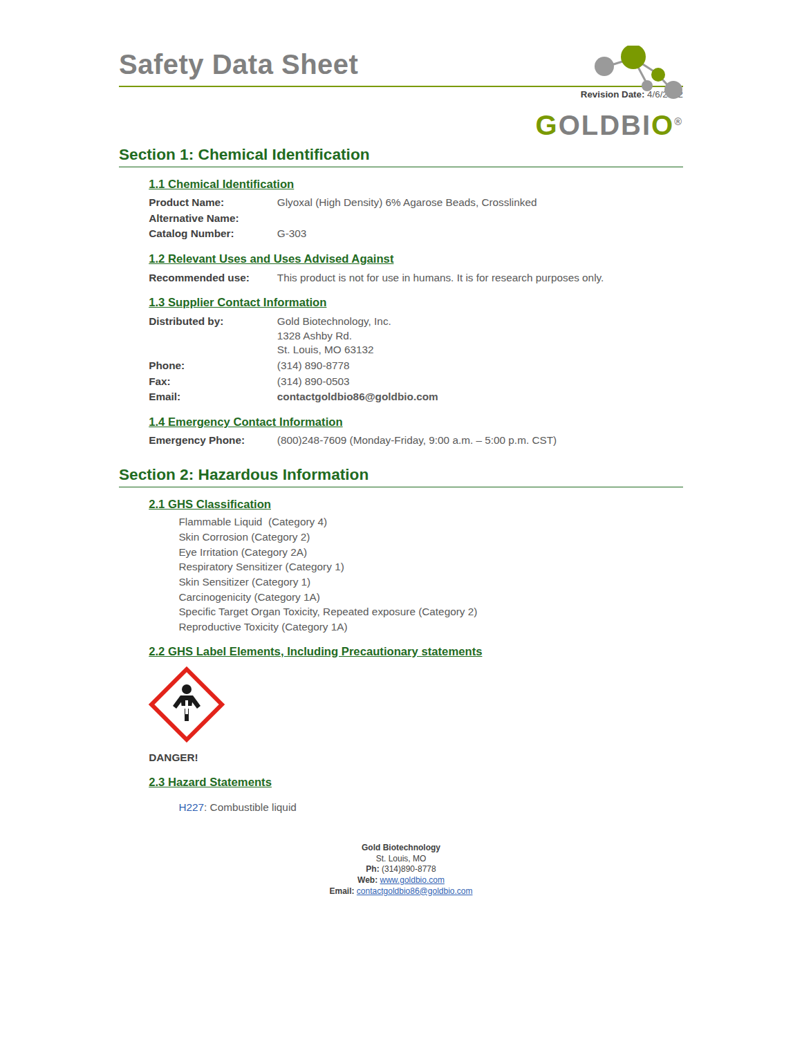GOLDBIO®
Safety Data Sheet
Revision Date: 4/6/2022
Section 1: Chemical Identification
1.1 Chemical Identification
| Product Name: | Glyoxal (High Density) 6% Agarose Beads, Crosslinked |
| Alternative Name: | |
| Catalog Number: | G-303 |
1.2 Relevant Uses and Uses Advised Against
| Recommended use: | This product is not for use in humans. It is for research purposes only. |
1.3 Supplier Contact Information
| Distributed by: | Gold Biotechnology, Inc. 1328 Ashby Rd. St. Louis, MO 63132 |
| Phone: | (314) 890-8778 |
| Fax: | (314) 890-0503 |
| Email: | contactgoldbio86@goldbio.com |
1.4 Emergency Contact Information
| Emergency Phone: | (800)248-7609 (Monday-Friday, 9:00 a.m. – 5:00 p.m. CST) |
Section 2: Hazardous Information
2.1 GHS Classification
Flammable Liquid (Category 4)
Skin Corrosion (Category 2)
Eye Irritation (Category 2A)
Respiratory Sensitizer (Category 1)
Skin Sensitizer (Category 1)
Carcinogenicity (Category 1A)
Specific Target Organ Toxicity, Repeated exposure (Category 2)
Reproductive Toxicity (Category 1A)
2.2 GHS Label Elements, Including Precautionary statements
DANGER!
2.3 Hazard Statements
H227: Combustible liquid
Gold Biotechnology
St. Louis, MO
Ph: (314)890-8778
Web: www.goldbio.com
Email: contactgoldbio86@goldbio.com